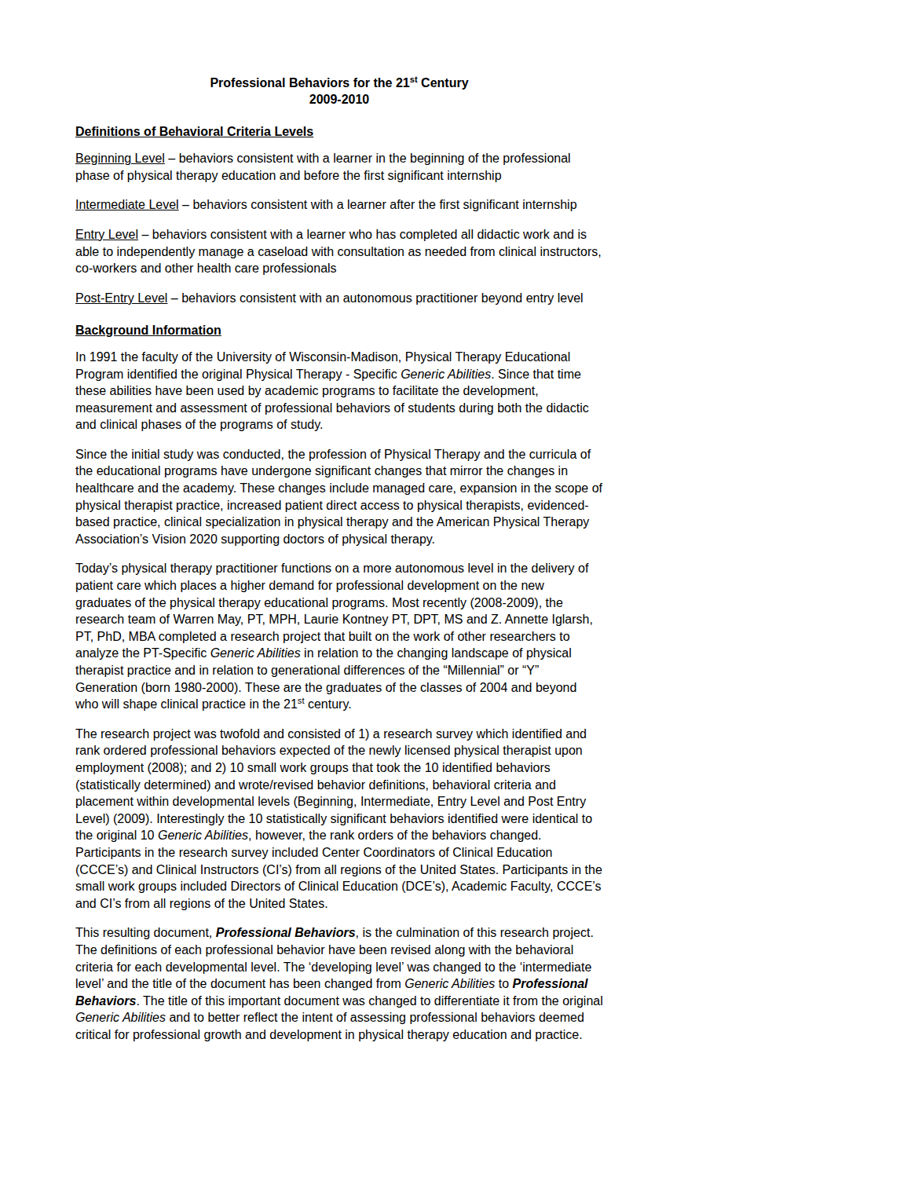Professional Behaviors for the 21st Century
2009-2010
Definitions of Behavioral Criteria Levels
Beginning Level – behaviors consistent with a learner in the beginning of the professional phase of physical therapy education and before the first significant internship
Intermediate Level – behaviors consistent with a learner after the first significant internship
Entry Level – behaviors consistent with a learner who has completed all didactic work and is able to independently manage a caseload with consultation as needed from clinical instructors, co-workers and other health care professionals
Post-Entry Level – behaviors consistent with an autonomous practitioner beyond entry level
Background Information
In 1991 the faculty of the University of Wisconsin-Madison, Physical Therapy Educational Program identified the original Physical Therapy - Specific Generic Abilities. Since that time these abilities have been used by academic programs to facilitate the development, measurement and assessment of professional behaviors of students during both the didactic and clinical phases of the programs of study.
Since the initial study was conducted, the profession of Physical Therapy and the curricula of the educational programs have undergone significant changes that mirror the changes in healthcare and the academy. These changes include managed care, expansion in the scope of physical therapist practice, increased patient direct access to physical therapists, evidenced-based practice, clinical specialization in physical therapy and the American Physical Therapy Association’s Vision 2020 supporting doctors of physical therapy.
Today’s physical therapy practitioner functions on a more autonomous level in the delivery of patient care which places a higher demand for professional development on the new graduates of the physical therapy educational programs. Most recently (2008-2009), the research team of Warren May, PT, MPH, Laurie Kontney PT, DPT, MS and Z. Annette Iglarsh, PT, PhD, MBA completed a research project that built on the work of other researchers to analyze the PT-Specific Generic Abilities in relation to the changing landscape of physical therapist practice and in relation to generational differences of the “Millennial” or “Y” Generation (born 1980-2000). These are the graduates of the classes of 2004 and beyond who will shape clinical practice in the 21st century.
The research project was twofold and consisted of 1) a research survey which identified and rank ordered professional behaviors expected of the newly licensed physical therapist upon employment (2008); and 2) 10 small work groups that took the 10 identified behaviors (statistically determined) and wrote/revised behavior definitions, behavioral criteria and placement within developmental levels (Beginning, Intermediate, Entry Level and Post Entry Level) (2009). Interestingly the 10 statistically significant behaviors identified were identical to the original 10 Generic Abilities, however, the rank orders of the behaviors changed. Participants in the research survey included Center Coordinators of Clinical Education (CCCE’s) and Clinical Instructors (CI’s) from all regions of the United States. Participants in the small work groups included Directors of Clinical Education (DCE’s), Academic Faculty, CCCE’s and CI’s from all regions of the United States.
This resulting document, Professional Behaviors, is the culmination of this research project. The definitions of each professional behavior have been revised along with the behavioral criteria for each developmental level. The ‘developing level’ was changed to the ‘intermediate level’ and the title of the document has been changed from Generic Abilities to Professional Behaviors. The title of this important document was changed to differentiate it from the original Generic Abilities and to better reflect the intent of assessing professional behaviors deemed critical for professional growth and development in physical therapy education and practice.